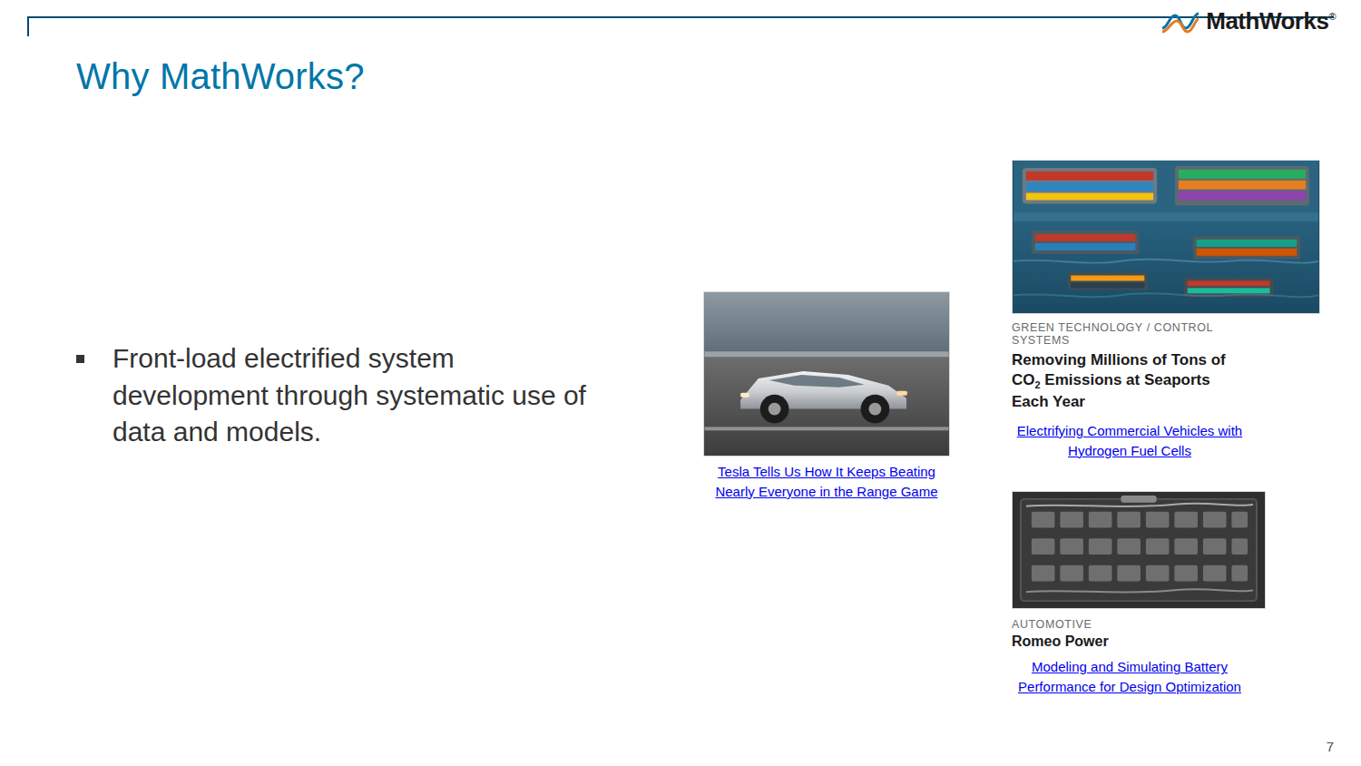MathWorks®
Why MathWorks?
Front-load electrified system development through systematic use of data and models.
Tesla Tells Us How It Keeps Beating Nearly Everyone in the Range Game
Green Technology / Control Systems
Removing Millions of Tons of CO2 Emissions at Seaports Each Year
Electrifying Commercial Vehicles with Hydrogen Fuel Cells
Automotive
Romeo Power
Modeling and Simulating Battery Performance for Design Optimization
7